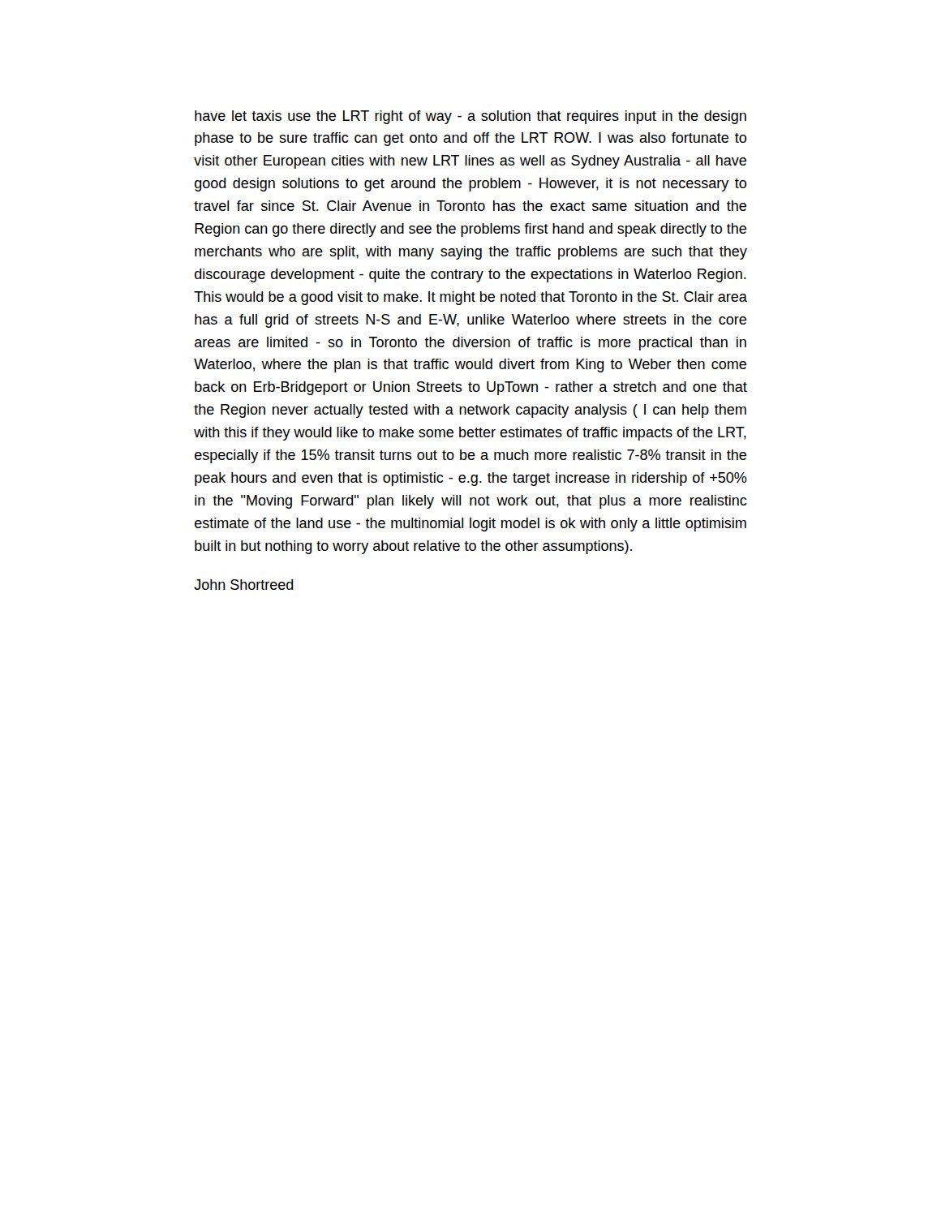have let taxis use the LRT right of way - a solution that requires input in the design phase to be sure traffic can get onto and off the LRT ROW. I was also fortunate to visit other European cities with new LRT lines as well as Sydney Australia - all have good design solutions to get around the problem - However, it is not necessary to travel far since St. Clair Avenue in Toronto has the exact same situation and the Region can go there directly and see the problems first hand and speak directly to the merchants who are split, with many saying the traffic problems are such that they discourage development - quite the contrary to the expectations in Waterloo Region. This would be a good visit to make. It might be noted that Toronto in the St. Clair area has a full grid of streets N-S and E-W, unlike Waterloo where streets in the core areas are limited - so in Toronto the diversion of traffic is more practical than in Waterloo, where the plan is that traffic would divert from King to Weber then come back on Erb-Bridgeport or Union Streets to UpTown - rather a stretch and one that the Region never actually tested with a network capacity analysis ( I can help them with this if they would like to make some better estimates of traffic impacts of the LRT, especially if the 15% transit turns out to be a much more realistic 7-8% transit in the peak hours and even that is optimistic - e.g. the target increase in ridership of +50% in the "Moving Forward" plan likely will not work out, that plus a more realistinc estimate of the land use - the multinomial logit model is ok with only a little optimisim built in but nothing to worry about relative to the other assumptions).
John Shortreed